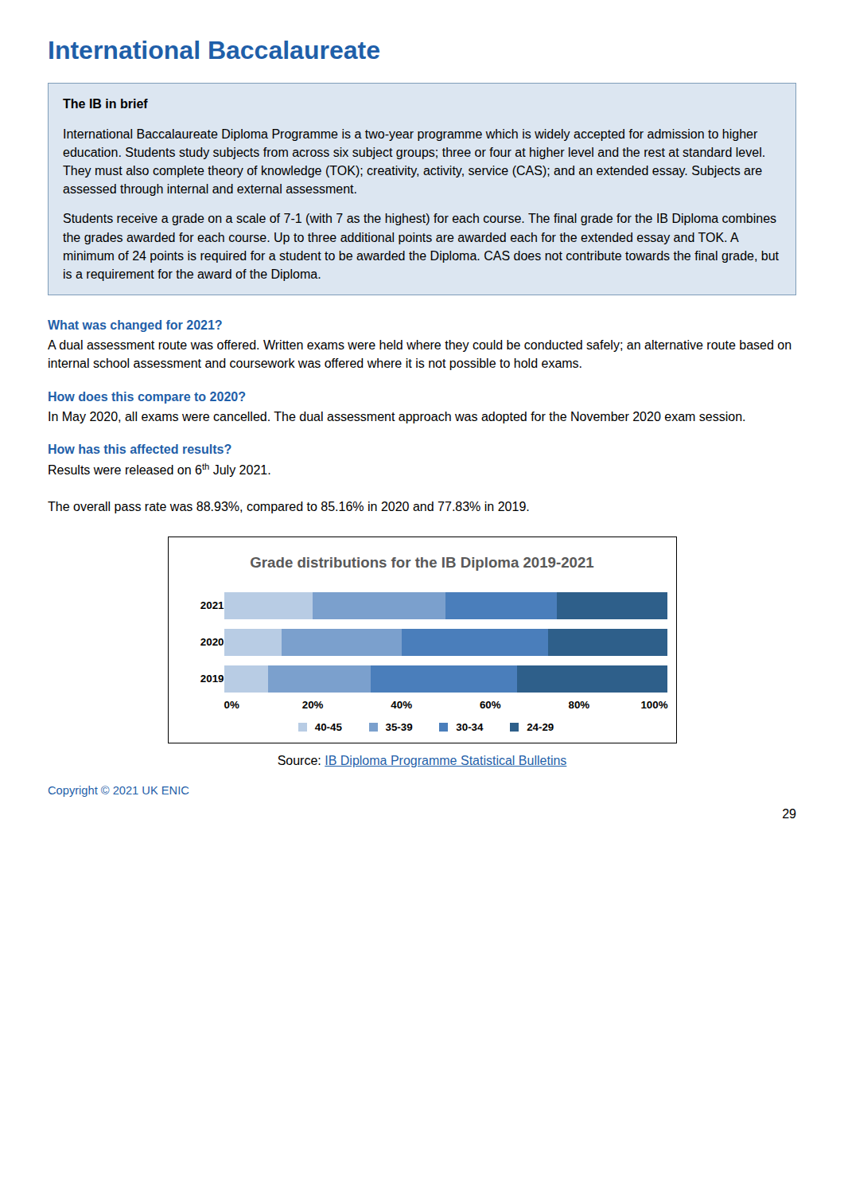International Baccalaureate
The IB in brief
International Baccalaureate Diploma Programme is a two-year programme which is widely accepted for admission to higher education. Students study subjects from across six subject groups; three or four at higher level and the rest at standard level. They must also complete theory of knowledge (TOK); creativity, activity, service (CAS); and an extended essay. Subjects are assessed through internal and external assessment.
Students receive a grade on a scale of 7-1 (with 7 as the highest) for each course. The final grade for the IB Diploma combines the grades awarded for each course. Up to three additional points are awarded each for the extended essay and TOK. A minimum of 24 points is required for a student to be awarded the Diploma. CAS does not contribute towards the final grade, but is a requirement for the award of the Diploma.
What was changed for 2021?
A dual assessment route was offered. Written exams were held where they could be conducted safely; an alternative route based on internal school assessment and coursework was offered where it is not possible to hold exams.
How does this compare to 2020?
In May 2020, all exams were cancelled. The dual assessment approach was adopted for the November 2020 exam session.
How has this affected results?
Results were released on 6th July 2021.
The overall pass rate was 88.93%, compared to 85.16% in 2020 and 77.83% in 2019.
Grade distributions for the IB Diploma 2019-2021
| 2021 | |
| 2020 | |
| 2019 | |
| | 0% 20% 40% 60% 80% 100% |
40-45 35-39 30-34 24-29
Source: IB Diploma Programme Statistical Bulletins
Copyright © 2021 UK ENIC
29